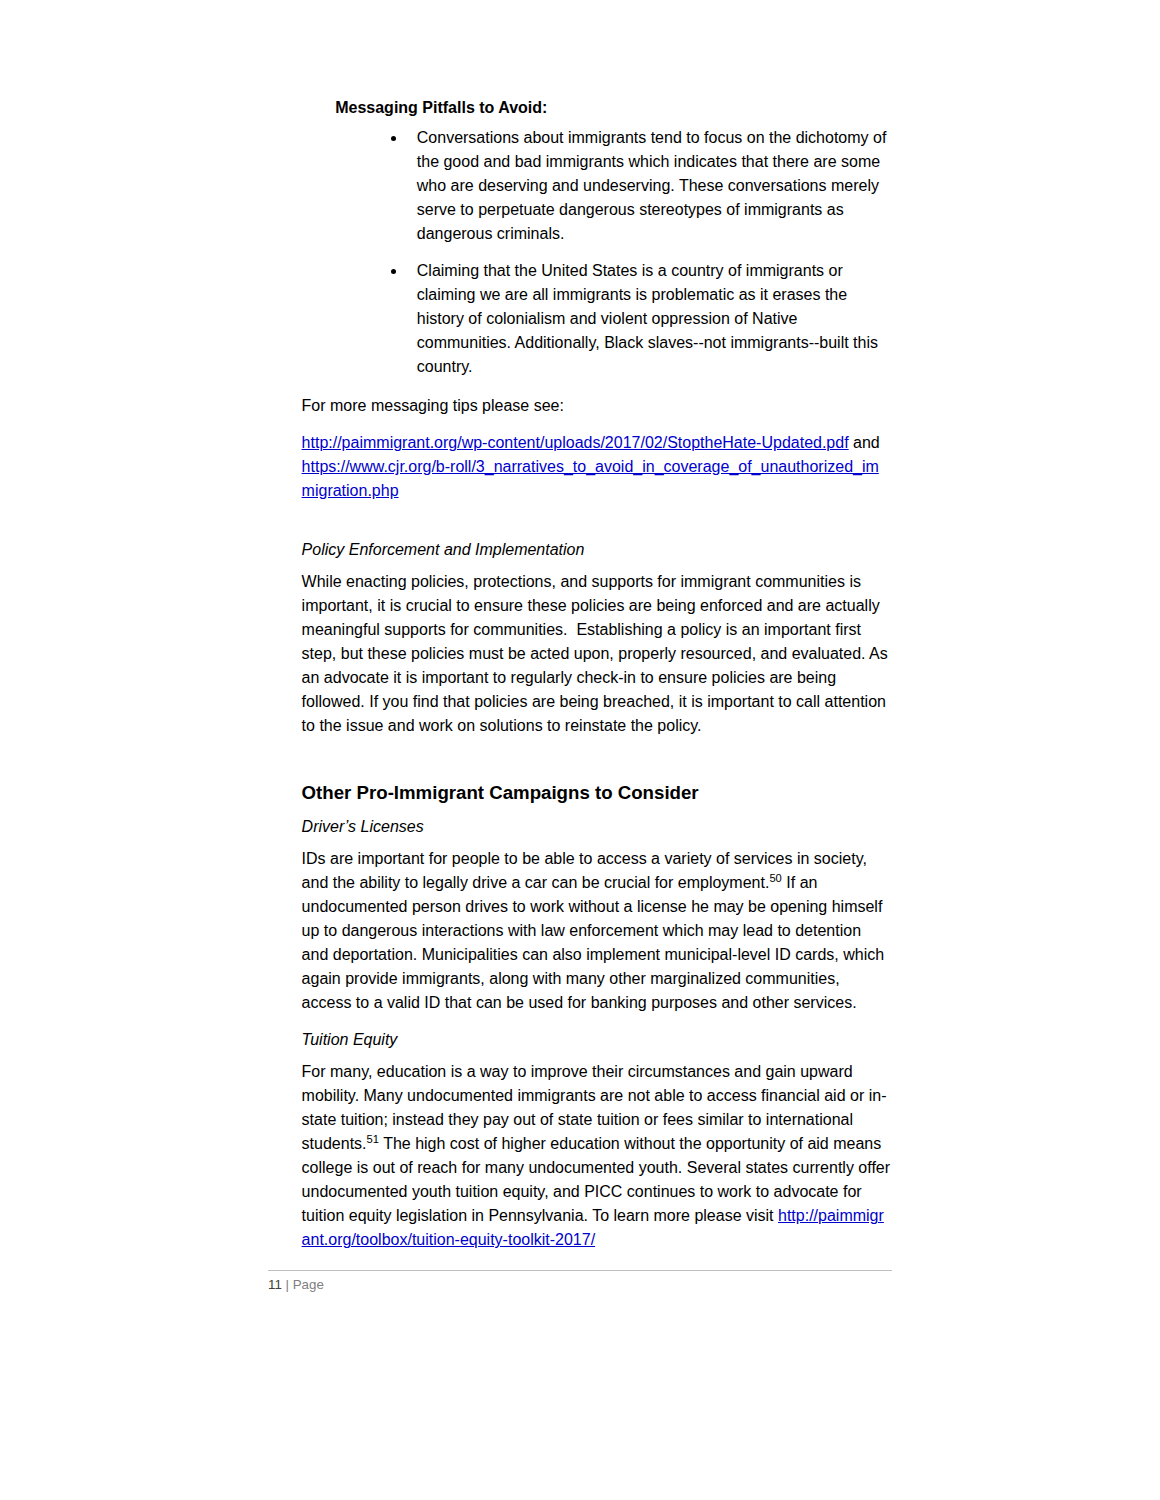Messaging Pitfalls to Avoid:
Conversations about immigrants tend to focus on the dichotomy of the good and bad immigrants which indicates that there are some who are deserving and undeserving. These conversations merely serve to perpetuate dangerous stereotypes of immigrants as dangerous criminals.
Claiming that the United States is a country of immigrants or claiming we are all immigrants is problematic as it erases the history of colonialism and violent oppression of Native communities. Additionally, Black slaves--not immigrants--built this country.
For more messaging tips please see:
http://paimmigrant.org/wp-content/uploads/2017/02/StoptheHate-Updated.pdf and https://www.cjr.org/b-roll/3_narratives_to_avoid_in_coverage_of_unauthorized_immigration.php
Policy Enforcement and Implementation
While enacting policies, protections, and supports for immigrant communities is important, it is crucial to ensure these policies are being enforced and are actually meaningful supports for communities. Establishing a policy is an important first step, but these policies must be acted upon, properly resourced, and evaluated. As an advocate it is important to regularly check-in to ensure policies are being followed. If you find that policies are being breached, it is important to call attention to the issue and work on solutions to reinstate the policy.
Other Pro-Immigrant Campaigns to Consider
Driver’s Licenses
IDs are important for people to be able to access a variety of services in society, and the ability to legally drive a car can be crucial for employment.50 If an undocumented person drives to work without a license he may be opening himself up to dangerous interactions with law enforcement which may lead to detention and deportation. Municipalities can also implement municipal-level ID cards, which again provide immigrants, along with many other marginalized communities, access to a valid ID that can be used for banking purposes and other services.
Tuition Equity
For many, education is a way to improve their circumstances and gain upward mobility. Many undocumented immigrants are not able to access financial aid or in-state tuition; instead they pay out of state tuition or fees similar to international students.51 The high cost of higher education without the opportunity of aid means college is out of reach for many undocumented youth. Several states currently offer undocumented youth tuition equity, and PICC continues to work to advocate for tuition equity legislation in Pennsylvania. To learn more please visit http://paimmigrant.org/toolbox/tuition-equity-toolkit-2017/
11 | Page